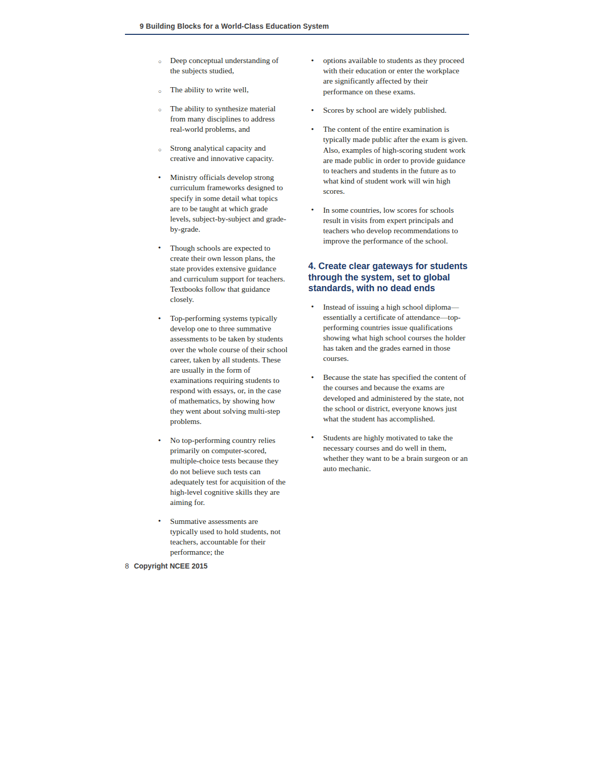9 Building Blocks for a World-Class Education System
Deep conceptual understanding of the subjects studied,
The ability to write well,
The ability to synthesize material from many disciplines to address real-world problems, and
Strong analytical capacity and creative and innovative capacity.
Ministry officials develop strong curriculum frameworks designed to specify in some detail what topics are to be taught at which grade levels, subject-by-subject and grade-by-grade.
Though schools are expected to create their own lesson plans, the state provides extensive guidance and curriculum support for teachers. Textbooks follow that guidance closely.
Top-performing systems typically develop one to three summative assessments to be taken by students over the whole course of their school career, taken by all students. These are usually in the form of examinations requiring students to respond with essays, or, in the case of mathematics, by showing how they went about solving multi-step problems.
No top-performing country relies primarily on computer-scored, multiple-choice tests because they do not believe such tests can adequately test for acquisition of the high-level cognitive skills they are aiming for.
Summative assessments are typically used to hold students, not teachers, accountable for their performance; the
options available to students as they proceed with their education or enter the workplace are significantly affected by their performance on these exams.
Scores by school are widely published.
The content of the entire examination is typically made public after the exam is given. Also, examples of high-scoring student work are made public in order to provide guidance to teachers and students in the future as to what kind of student work will win high scores.
In some countries, low scores for schools result in visits from expert principals and teachers who develop recommendations to improve the performance of the school.
4. Create clear gateways for students through the system, set to global standards, with no dead ends
Instead of issuing a high school diploma—essentially a certificate of attendance—top-performing countries issue qualifications showing what high school courses the holder has taken and the grades earned in those courses.
Because the state has specified the content of the courses and because the exams are developed and administered by the state, not the school or district, everyone knows just what the student has accomplished.
Students are highly motivated to take the necessary courses and do well in them, whether they want to be a brain surgeon or an auto mechanic.
8 Copyright NCEE 2015